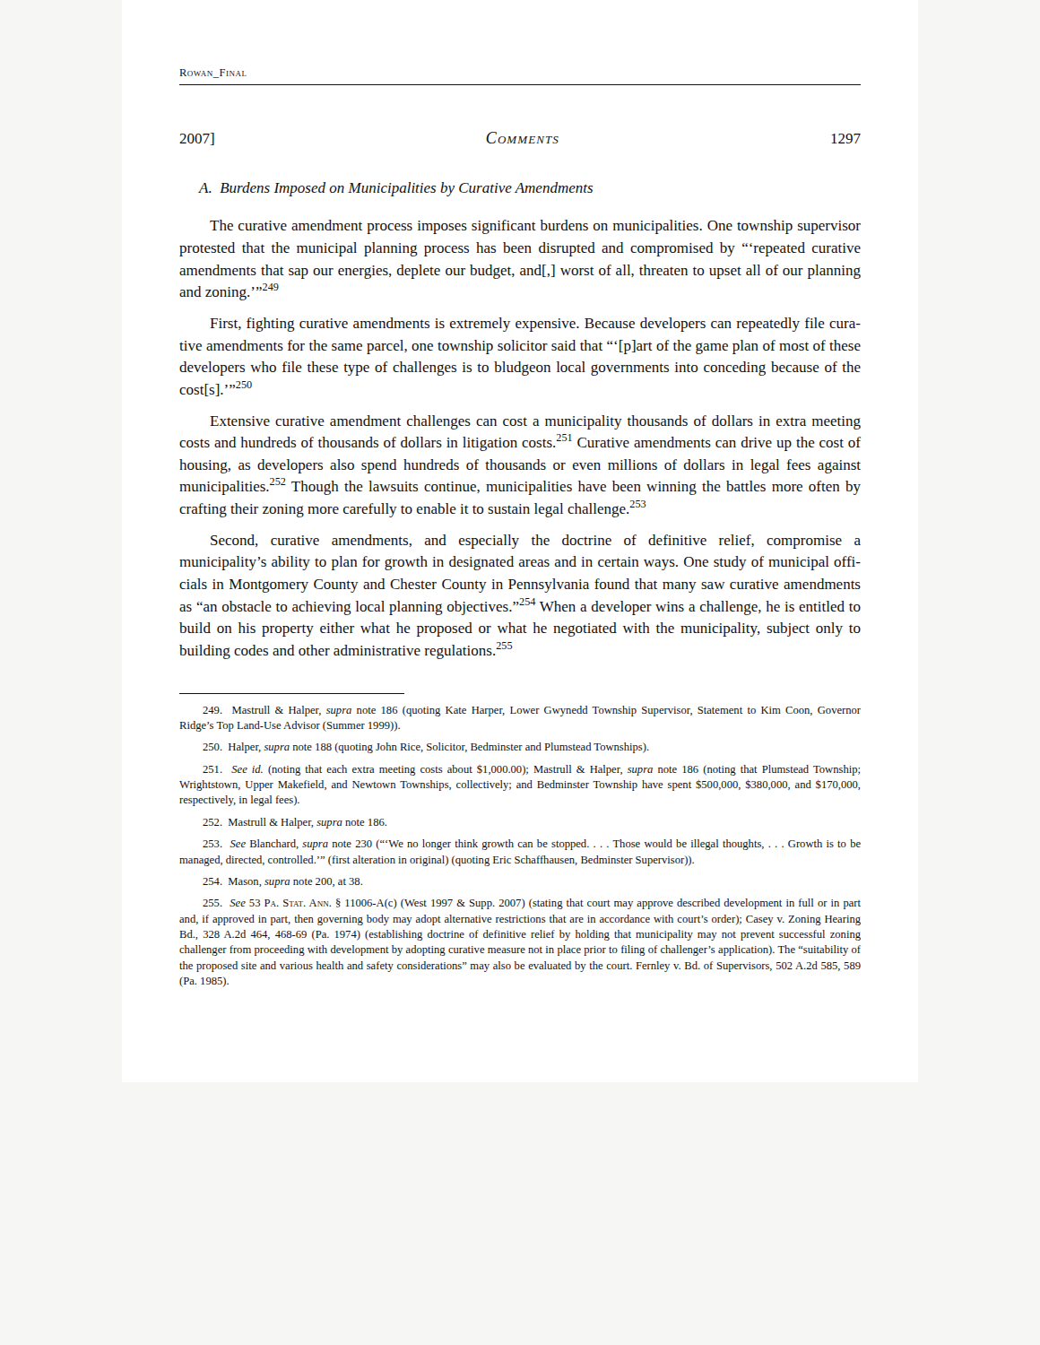Rowan_Final
2007] Comments 1297
A. Burdens Imposed on Municipalities by Curative Amendments
The curative amendment process imposes significant burdens on municipalities. One township supervisor protested that the municipal planning process has been disrupted and compromised by “‘repeated curative amendments that sap our energies, deplete our budget, and[,] worst of all, threaten to upset all of our planning and zoning.’”249
First, fighting curative amendments is extremely expensive. Because developers can repeatedly file curative amendments for the same parcel, one township solicitor said that “‘[p]art of the game plan of most of these developers who file these type of challenges is to bludgeon local governments into conceding because of the cost[s].’”250
Extensive curative amendment challenges can cost a municipality thousands of dollars in extra meeting costs and hundreds of thousands of dollars in litigation costs.251 Curative amendments can drive up the cost of housing, as developers also spend hundreds of thousands or even millions of dollars in legal fees against municipalities.252 Though the lawsuits continue, municipalities have been winning the battles more often by crafting their zoning more carefully to enable it to sustain legal challenge.253
Second, curative amendments, and especially the doctrine of definitive relief, compromise a municipality’s ability to plan for growth in designated areas and in certain ways. One study of municipal officials in Montgomery County and Chester County in Pennsylvania found that many saw curative amendments as “an obstacle to achieving local planning objectives.”254 When a developer wins a challenge, he is entitled to build on his property either what he proposed or what he negotiated with the municipality, subject only to building codes and other administrative regulations.255
249. Mastrull & Halper, supra note 186 (quoting Kate Harper, Lower Gwynedd Township Supervisor, Statement to Kim Coon, Governor Ridge’s Top Land-Use Advisor (Summer 1999)).
250. Halper, supra note 188 (quoting John Rice, Solicitor, Bedminster and Plumstead Townships).
251. See id. (noting that each extra meeting costs about $1,000.00); Mastrull & Halper, supra note 186 (noting that Plumstead Township; Wrightstown, Upper Makefield, and Newtown Townships, collectively; and Bedminster Township have spent $500,000, $380,000, and $170,000, respectively, in legal fees).
252. Mastrull & Halper, supra note 186.
253. See Blanchard, supra note 230 (“‘We no longer think growth can be stopped. . . . Those would be illegal thoughts, . . . Growth is to be managed, directed, controlled.’” (first alteration in original) (quoting Eric Schaffhausen, Bedminster Supervisor)).
254. Mason, supra note 200, at 38.
255. See 53 Pa. Stat. Ann. § 11006-A(c) (West 1997 & Supp. 2007) (stating that court may approve described development in full or in part and, if approved in part, then governing body may adopt alternative restrictions that are in accordance with court’s order); Casey v. Zoning Hearing Bd., 328 A.2d 464, 468-69 (Pa. 1974) (establishing doctrine of definitive relief by holding that municipality may not prevent successful zoning challenger from proceeding with development by adopting curative measure not in place prior to filing of challenger’s application). The “suitability of the proposed site and various health and safety considerations” may also be evaluated by the court. Fernley v. Bd. of Supervisors, 502 A.2d 585, 589 (Pa. 1985).